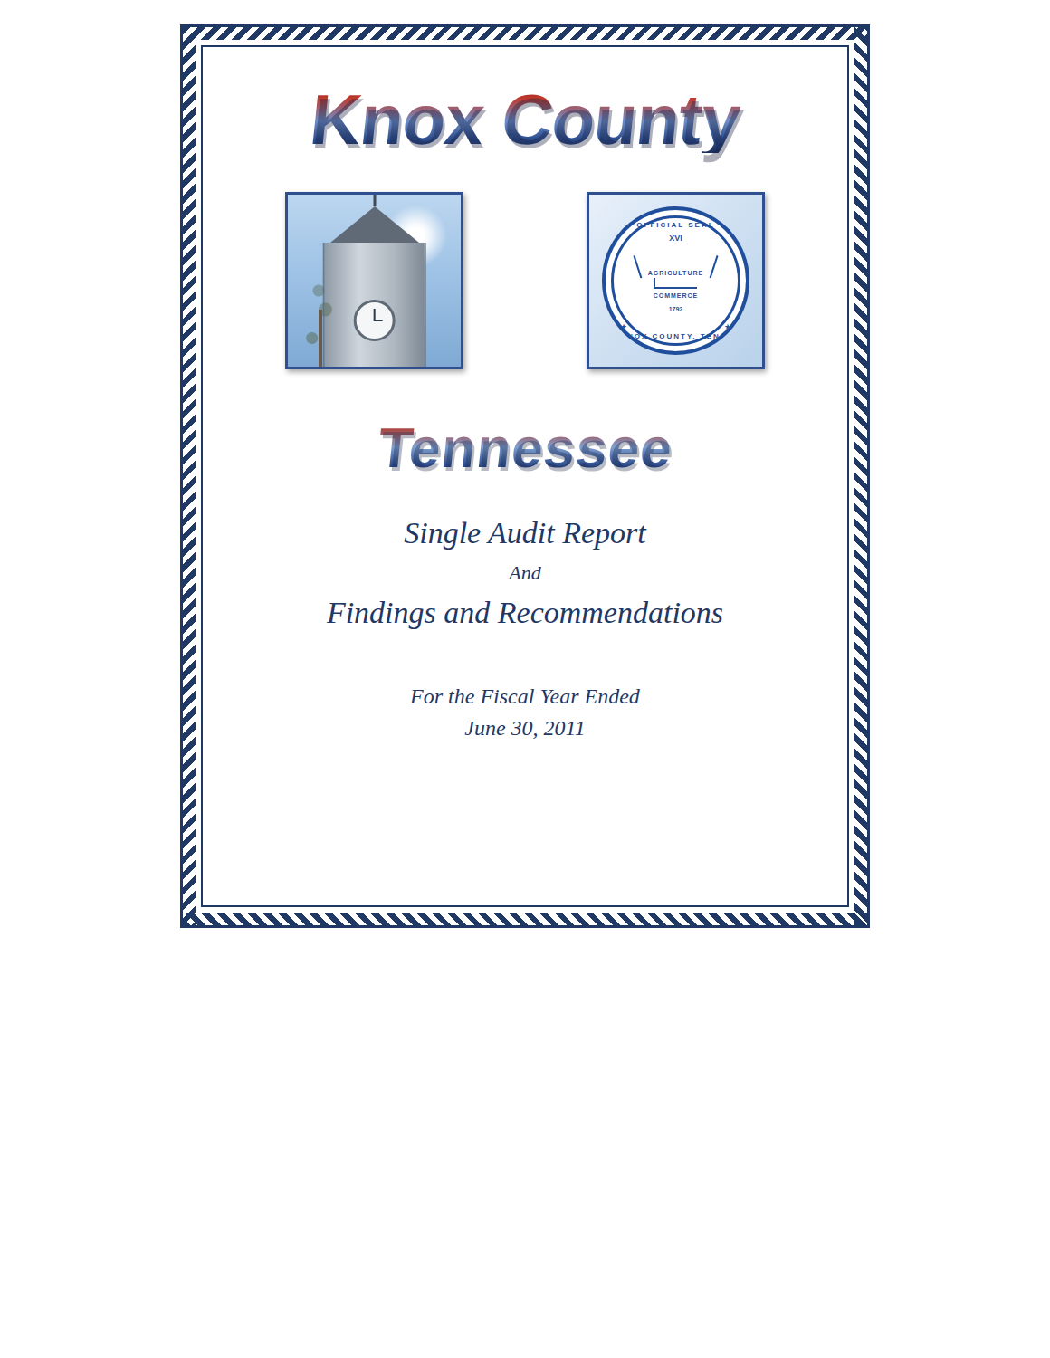Knox County
OFFICIAL SEAL
XVI
AGRICULTURE
COMMERCE
1792
★
★
KNOX COUNTY, TENN.
Tennessee
Single Audit Report And Findings and Recommendations
For the Fiscal Year Ended
June 30, 2011